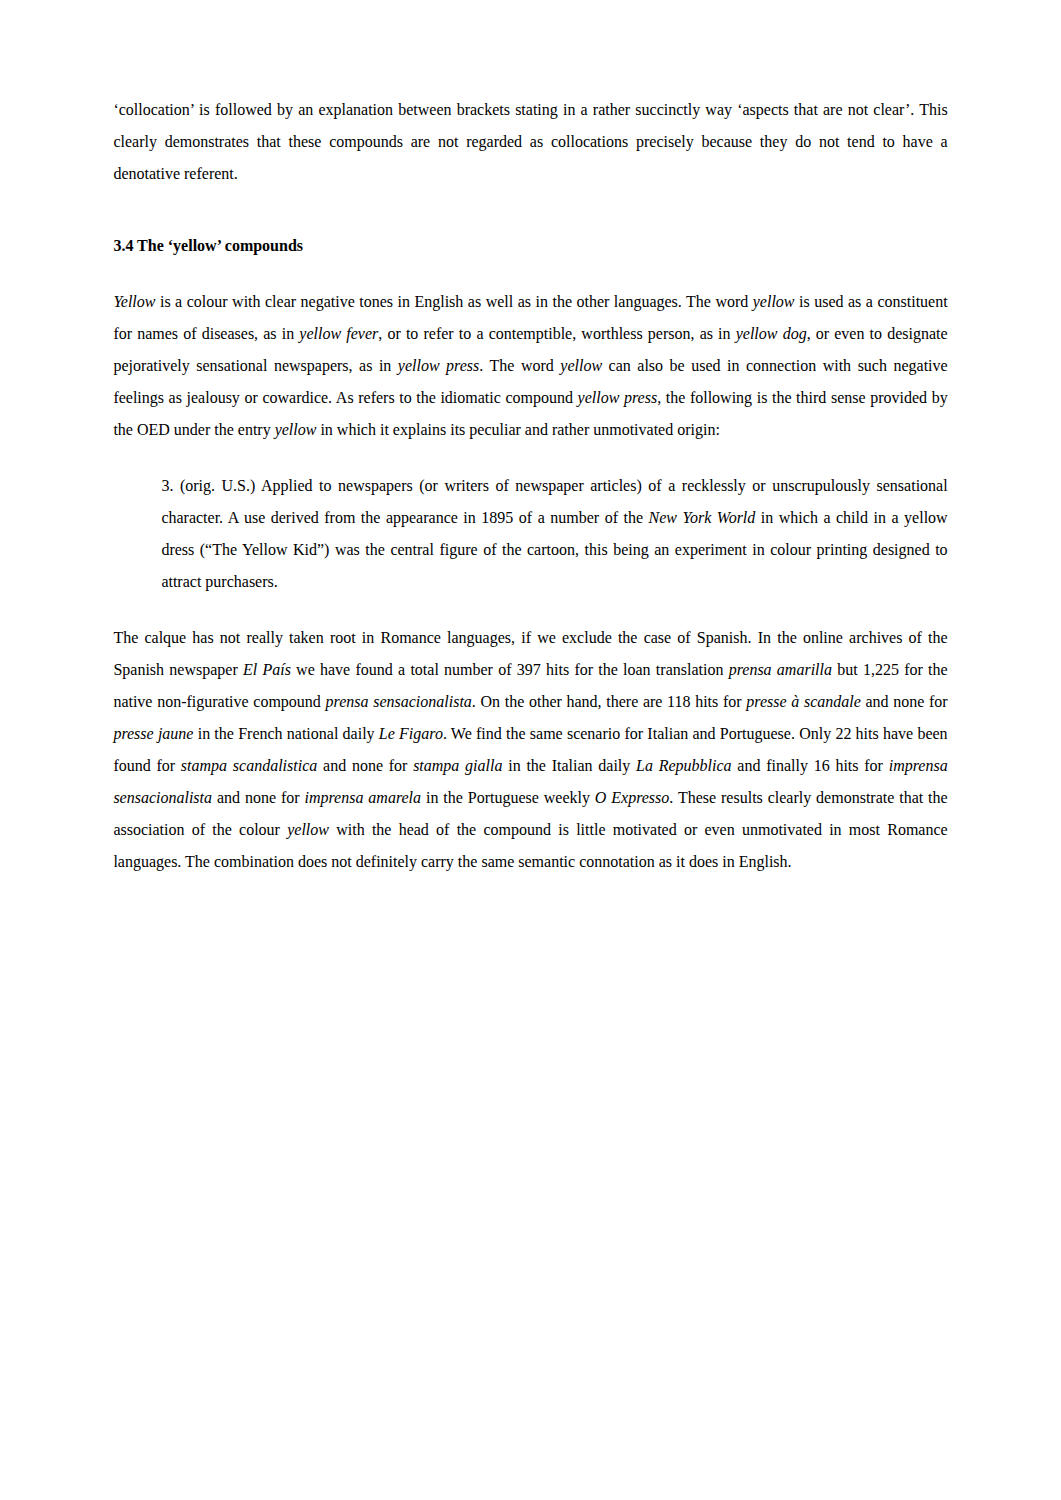‘collocation’ is followed by an explanation between brackets stating in a rather succinctly way ‘aspects that are not clear’. This clearly demonstrates that these compounds are not regarded as collocations precisely because they do not tend to have a denotative referent.
3.4 The ‘yellow’ compounds
Yellow is a colour with clear negative tones in English as well as in the other languages. The word yellow is used as a constituent for names of diseases, as in yellow fever, or to refer to a contemptible, worthless person, as in yellow dog, or even to designate pejoratively sensational newspapers, as in yellow press. The word yellow can also be used in connection with such negative feelings as jealousy or cowardice. As refers to the idiomatic compound yellow press, the following is the third sense provided by the OED under the entry yellow in which it explains its peculiar and rather unmotivated origin:
3. (orig. U.S.) Applied to newspapers (or writers of newspaper articles) of a recklessly or unscrupulously sensational character. A use derived from the appearance in 1895 of a number of the New York World in which a child in a yellow dress (“The Yellow Kid”) was the central figure of the cartoon, this being an experiment in colour printing designed to attract purchasers.
The calque has not really taken root in Romance languages, if we exclude the case of Spanish. In the online archives of the Spanish newspaper El País we have found a total number of 397 hits for the loan translation prensa amarilla but 1,225 for the native non-figurative compound prensa sensacionalista. On the other hand, there are 118 hits for presse à scandale and none for presse jaune in the French national daily Le Figaro. We find the same scenario for Italian and Portuguese. Only 22 hits have been found for stampa scandalistica and none for stampa gialla in the Italian daily La Repubblica and finally 16 hits for imprensa sensacionalista and none for imprensa amarela in the Portuguese weekly O Expresso. These results clearly demonstrate that the association of the colour yellow with the head of the compound is little motivated or even unmotivated in most Romance languages. The combination does not definitely carry the same semantic connotation as it does in English.